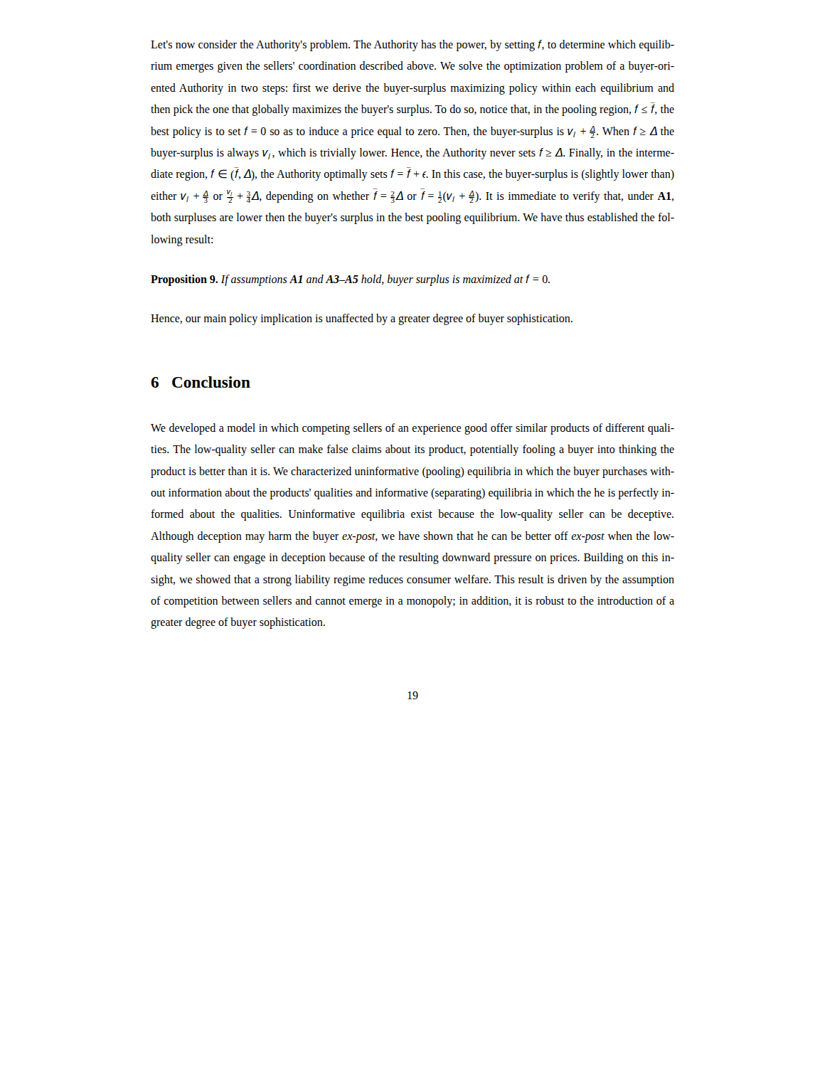Let's now consider the Authority's problem. The Authority has the power, by setting f, to determine which equilibrium emerges given the sellers' coordination described above. We solve the optimization problem of a buyer-oriented Authority in two steps: first we derive the buyer-surplus maximizing policy within each equilibrium and then pick the one that globally maximizes the buyer's surplus. To do so, notice that, in the pooling region, f≤f¯, the best policy is to set f=0 so as to induce a price equal to zero. Then, the buyer-surplus is vl+Δ2. When f≥Δ the buyer-surplus is always vl, which is trivially lower. Hence, the Authority never sets f≥Δ. Finally, in the intermediate region, f∈(f¯,Δ), the Authority optimally sets f=f¯+ϵ. In this case, the buyer-surplus is (slightly lower than) either vl+Δ3 or vl2+34Δ, depending on whether f¯=23Δ or f¯=12(vl+Δ2). It is immediate to verify that, under A1, both surpluses are lower then the buyer's surplus in the best pooling equilibrium. We have thus established the following result:
Proposition 9. If assumptions A1 and A3–A5 hold, buyer surplus is maximized at f=0.
Hence, our main policy implication is unaffected by a greater degree of buyer sophistication.
6 Conclusion
We developed a model in which competing sellers of an experience good offer similar products of different qualities. The low-quality seller can make false claims about its product, potentially fooling a buyer into thinking the product is better than it is. We characterized uninformative (pooling) equilibria in which the buyer purchases without information about the products' qualities and informative (separating) equilibria in which the he is perfectly informed about the qualities. Uninformative equilibria exist because the low-quality seller can be deceptive. Although deception may harm the buyer ex-post, we have shown that he can be better off ex-post when the low-quality seller can engage in deception because of the resulting downward pressure on prices. Building on this insight, we showed that a strong liability regime reduces consumer welfare. This result is driven by the assumption of competition between sellers and cannot emerge in a monopoly; in addition, it is robust to the introduction of a greater degree of buyer sophistication.
19